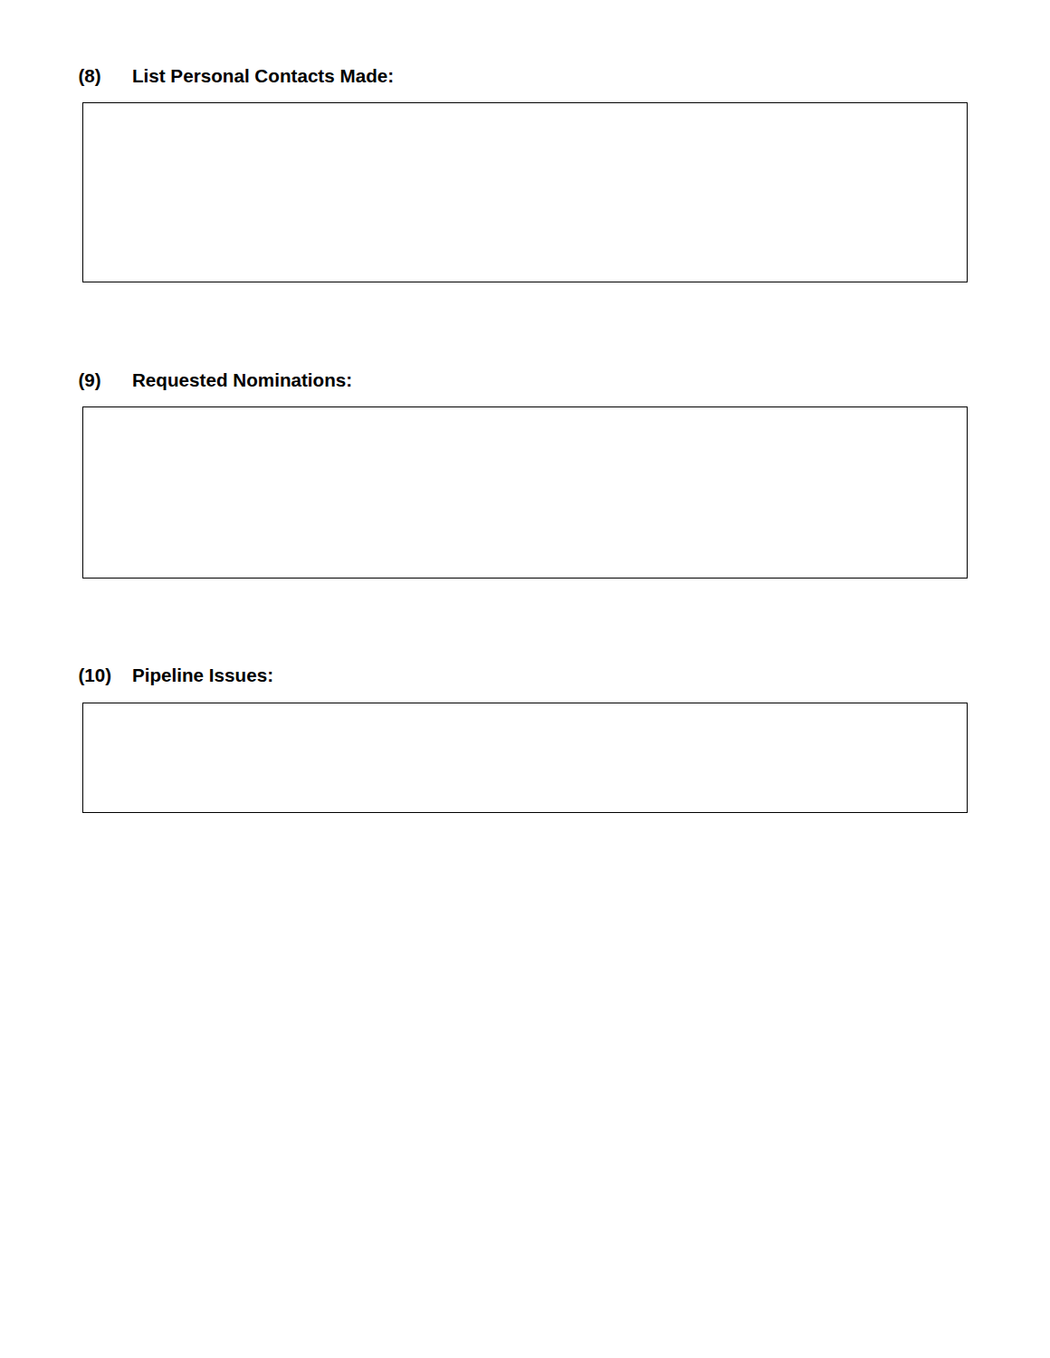(8) List Personal Contacts Made:
(9) Requested Nominations:
(10) Pipeline Issues: